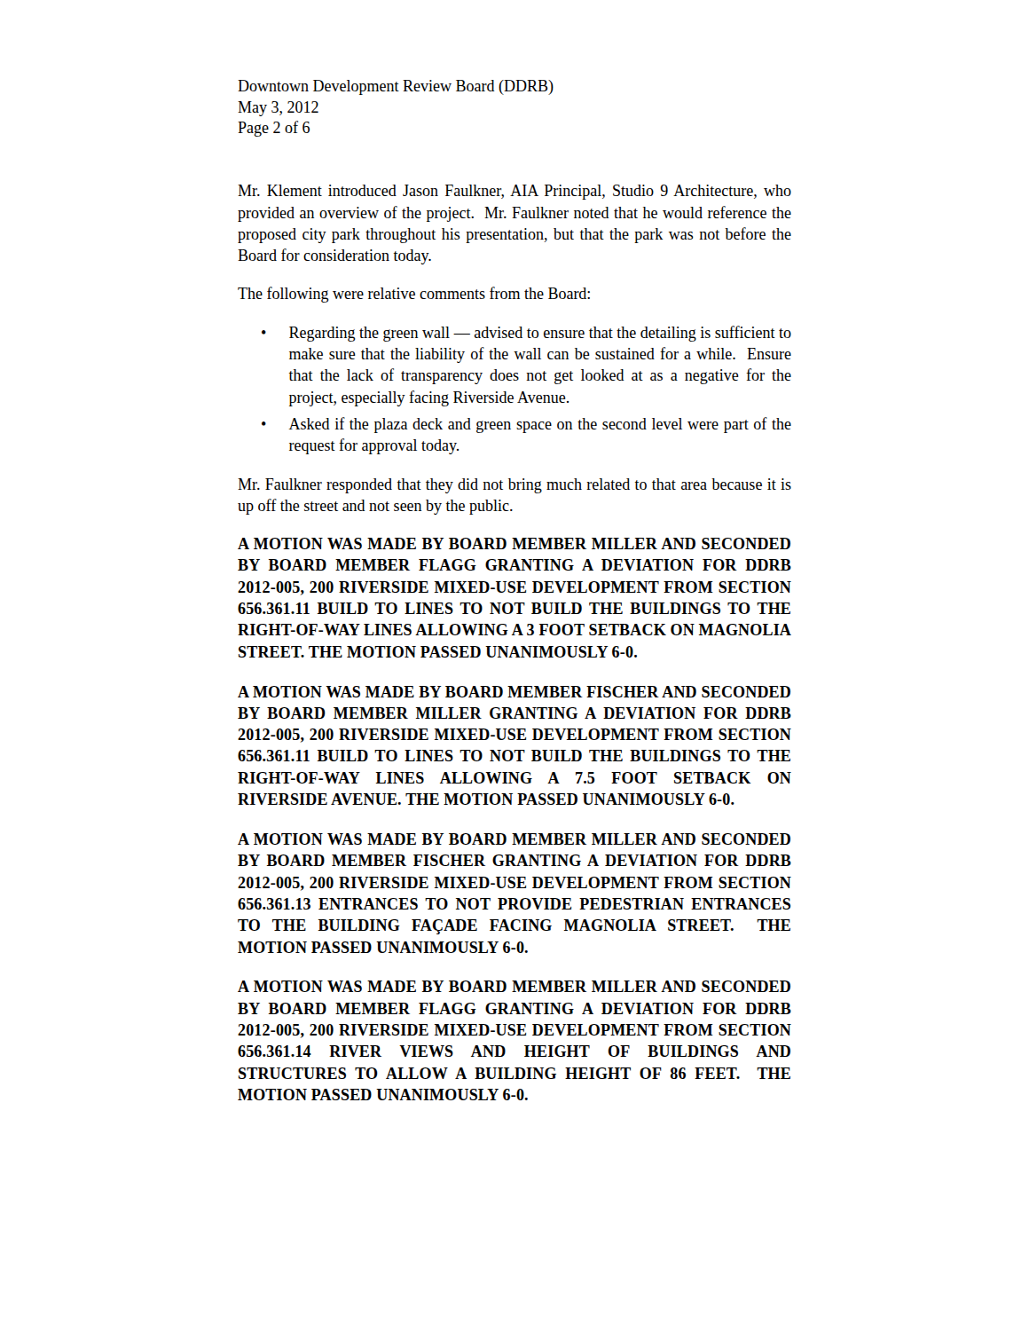Downtown Development Review Board (DDRB)
May 3, 2012
Page 2 of 6
Mr. Klement introduced Jason Faulkner, AIA Principal, Studio 9 Architecture, who provided an overview of the project. Mr. Faulkner noted that he would reference the proposed city park throughout his presentation, but that the park was not before the Board for consideration today.
The following were relative comments from the Board:
Regarding the green wall — advised to ensure that the detailing is sufficient to make sure that the liability of the wall can be sustained for a while. Ensure that the lack of transparency does not get looked at as a negative for the project, especially facing Riverside Avenue.
Asked if the plaza deck and green space on the second level were part of the request for approval today.
Mr. Faulkner responded that they did not bring much related to that area because it is up off the street and not seen by the public.
A MOTION WAS MADE BY BOARD MEMBER MILLER AND SECONDED BY BOARD MEMBER FLAGG GRANTING A DEVIATION FOR DDRB 2012-005, 200 RIVERSIDE MIXED-USE DEVELOPMENT FROM SECTION 656.361.11 BUILD TO LINES TO NOT BUILD THE BUILDINGS TO THE RIGHT-OF-WAY LINES ALLOWING A 3 FOOT SETBACK ON MAGNOLIA STREET. THE MOTION PASSED UNANIMOUSLY 6-0.
A MOTION WAS MADE BY BOARD MEMBER FISCHER AND SECONDED BY BOARD MEMBER MILLER GRANTING A DEVIATION FOR DDRB 2012-005, 200 RIVERSIDE MIXED-USE DEVELOPMENT FROM SECTION 656.361.11 BUILD TO LINES TO NOT BUILD THE BUILDINGS TO THE RIGHT-OF-WAY LINES ALLOWING A 7.5 FOOT SETBACK ON RIVERSIDE AVENUE. THE MOTION PASSED UNANIMOUSLY 6-0.
A MOTION WAS MADE BY BOARD MEMBER MILLER AND SECONDED BY BOARD MEMBER FISCHER GRANTING A DEVIATION FOR DDRB 2012-005, 200 RIVERSIDE MIXED-USE DEVELOPMENT FROM SECTION 656.361.13 ENTRANCES TO NOT PROVIDE PEDESTRIAN ENTRANCES TO THE BUILDING FAÇADE FACING MAGNOLIA STREET. THE MOTION PASSED UNANIMOUSLY 6-0.
A MOTION WAS MADE BY BOARD MEMBER MILLER AND SECONDED BY BOARD MEMBER FLAGG GRANTING A DEVIATION FOR DDRB 2012-005, 200 RIVERSIDE MIXED-USE DEVELOPMENT FROM SECTION 656.361.14 RIVER VIEWS AND HEIGHT OF BUILDINGS AND STRUCTURES TO ALLOW A BUILDING HEIGHT OF 86 FEET. THE MOTION PASSED UNANIMOUSLY 6-0.